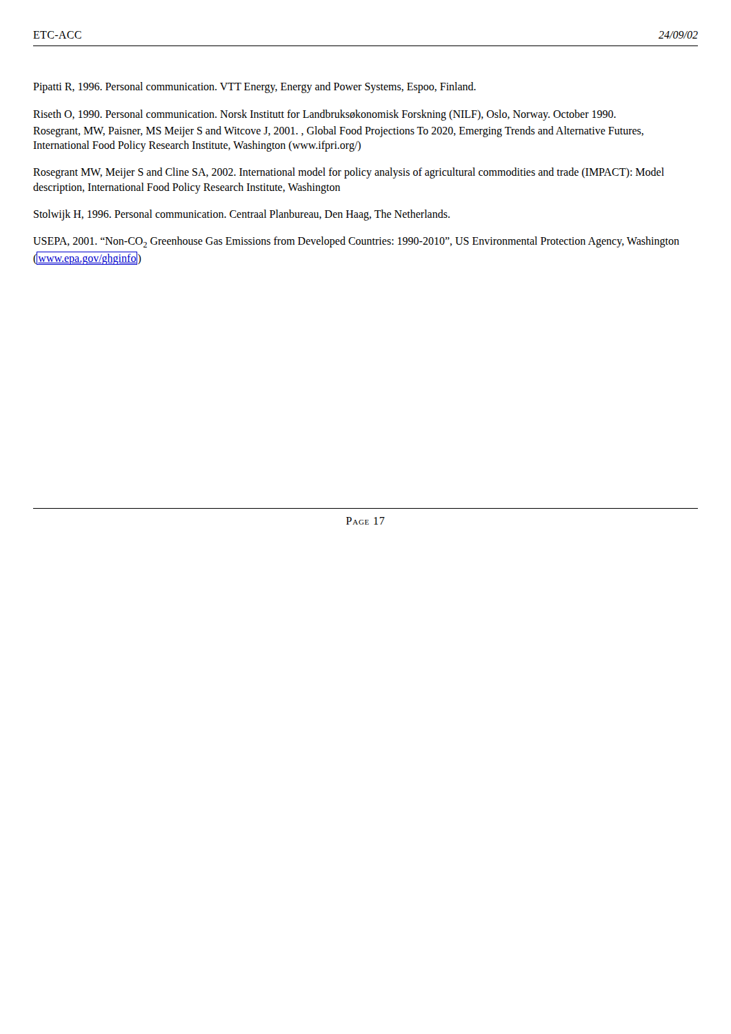ETC-ACC 24/09/02
Pipatti R, 1996. Personal communication. VTT Energy, Energy and Power Systems, Espoo, Finland.
Riseth O, 1990. Personal communication. Norsk Institutt for Landbruksøkonomisk Forskning (NILF), Oslo, Norway. October 1990.
Rosegrant, MW, Paisner, MS Meijer S and Witcove J, 2001. , Global Food Projections To 2020, Emerging Trends and Alternative Futures, International Food Policy Research Institute, Washington (www.ifpri.org/)
Rosegrant MW, Meijer S and Cline SA, 2002. International model for policy analysis of agricultural commodities and trade (IMPACT): Model description, International Food Policy Research Institute, Washington
Stolwijk H, 1996. Personal communication. Centraal Planbureau, Den Haag, The Netherlands.
USEPA, 2001. “Non-CO2 Greenhouse Gas Emissions from Developed Countries: 1990-2010”, US Environmental Protection Agency, Washington (www.epa.gov/ghginfo)
Page 17